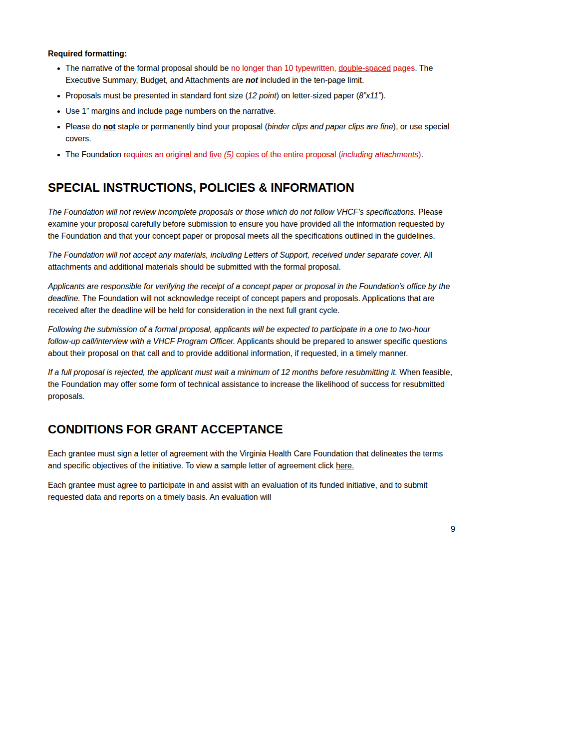Required formatting:
The narrative of the formal proposal should be no longer than 10 typewritten, double-spaced pages. The Executive Summary, Budget, and Attachments are not included in the ten-page limit.
Proposals must be presented in standard font size (12 point) on letter-sized paper (8”x11”).
Use 1” margins and include page numbers on the narrative.
Please do not staple or permanently bind your proposal (binder clips and paper clips are fine), or use special covers.
The Foundation requires an original and five (5) copies of the entire proposal (including attachments).
SPECIAL INSTRUCTIONS, POLICIES & INFORMATION
The Foundation will not review incomplete proposals or those which do not follow VHCF's specifications. Please examine your proposal carefully before submission to ensure you have provided all the information requested by the Foundation and that your concept paper or proposal meets all the specifications outlined in the guidelines.
The Foundation will not accept any materials, including Letters of Support, received under separate cover. All attachments and additional materials should be submitted with the formal proposal.
Applicants are responsible for verifying the receipt of a concept paper or proposal in the Foundation's office by the deadline. The Foundation will not acknowledge receipt of concept papers and proposals. Applications that are received after the deadline will be held for consideration in the next full grant cycle.
Following the submission of a formal proposal, applicants will be expected to participate in a one to two-hour follow-up call/interview with a VHCF Program Officer. Applicants should be prepared to answer specific questions about their proposal on that call and to provide additional information, if requested, in a timely manner.
If a full proposal is rejected, the applicant must wait a minimum of 12 months before resubmitting it. When feasible, the Foundation may offer some form of technical assistance to increase the likelihood of success for resubmitted proposals.
CONDITIONS FOR GRANT ACCEPTANCE
Each grantee must sign a letter of agreement with the Virginia Health Care Foundation that delineates the terms and specific objectives of the initiative. To view a sample letter of agreement click here.
Each grantee must agree to participate in and assist with an evaluation of its funded initiative, and to submit requested data and reports on a timely basis. An evaluation will
9